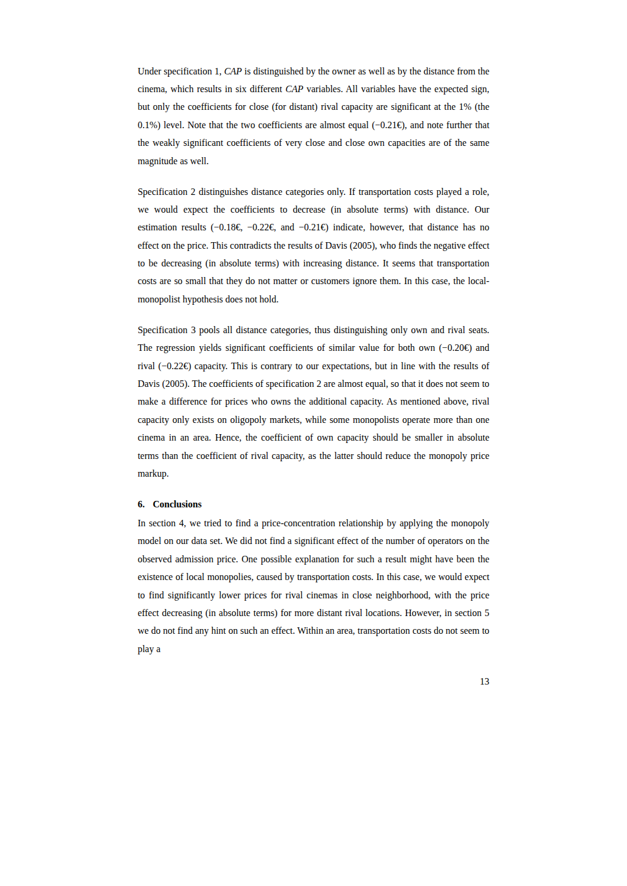Under specification 1, CAP is distinguished by the owner as well as by the distance from the cinema, which results in six different CAP variables. All variables have the expected sign, but only the coefficients for close (for distant) rival capacity are significant at the 1% (the 0.1%) level. Note that the two coefficients are almost equal (−0.21€), and note further that the weakly significant coefficients of very close and close own capacities are of the same magnitude as well.
Specification 2 distinguishes distance categories only. If transportation costs played a role, we would expect the coefficients to decrease (in absolute terms) with distance. Our estimation results (−0.18€, −0.22€, and −0.21€) indicate, however, that distance has no effect on the price. This contradicts the results of Davis (2005), who finds the negative effect to be decreasing (in absolute terms) with increasing distance. It seems that transportation costs are so small that they do not matter or customers ignore them. In this case, the local-monopolist hypothesis does not hold.
Specification 3 pools all distance categories, thus distinguishing only own and rival seats. The regression yields significant coefficients of similar value for both own (−0.20€) and rival (−0.22€) capacity. This is contrary to our expectations, but in line with the results of Davis (2005). The coefficients of specification 2 are almost equal, so that it does not seem to make a difference for prices who owns the additional capacity. As mentioned above, rival capacity only exists on oligopoly markets, while some monopolists operate more than one cinema in an area. Hence, the coefficient of own capacity should be smaller in absolute terms than the coefficient of rival capacity, as the latter should reduce the monopoly price markup.
6. Conclusions
In section 4, we tried to find a price-concentration relationship by applying the monopoly model on our data set. We did not find a significant effect of the number of operators on the observed admission price. One possible explanation for such a result might have been the existence of local monopolies, caused by transportation costs. In this case, we would expect to find significantly lower prices for rival cinemas in close neighborhood, with the price effect decreasing (in absolute terms) for more distant rival locations. However, in section 5 we do not find any hint on such an effect. Within an area, transportation costs do not seem to play a
13